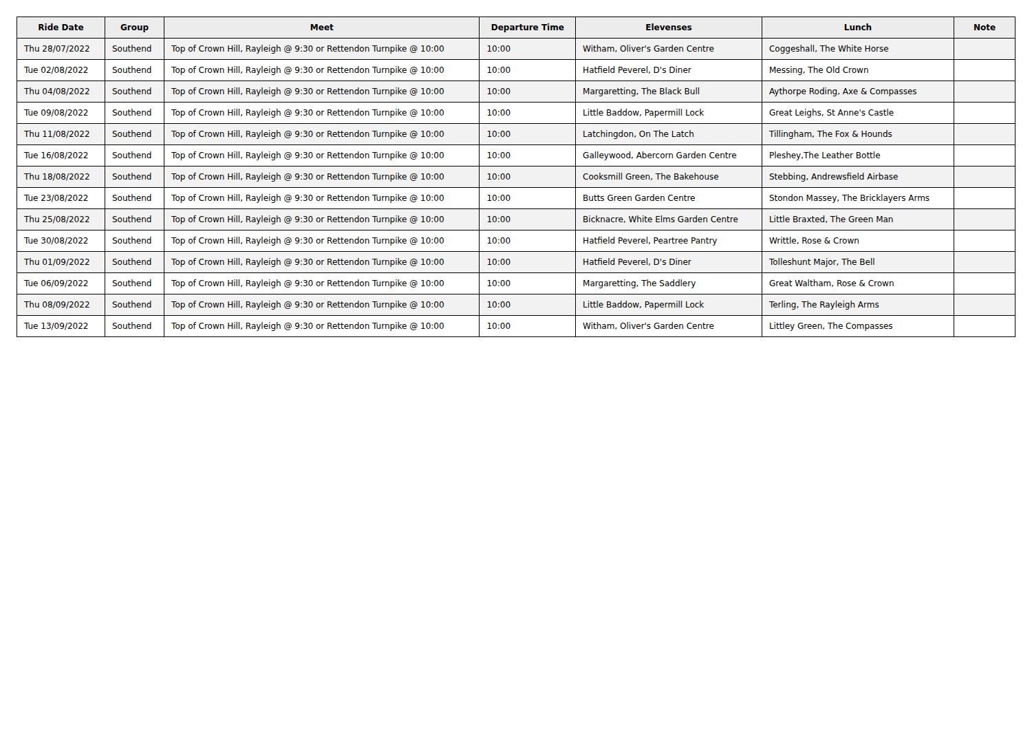Ride Schedule
| Ride Date | Group | Meet | Departure Time | Elevenses | Lunch | Note |
| --- | --- | --- | --- | --- | --- | --- |
| Thu 28/07/2022 | Southend | Top of Crown Hill, Rayleigh @ 9:30 or Rettendon Turnpike @ 10:00 | 10:00 | Witham, Oliver's Garden Centre | Coggeshall, The White Horse | |
| Tue 02/08/2022 | Southend | Top of Crown Hill, Rayleigh @ 9:30 or Rettendon Turnpike @ 10:00 | 10:00 | Hatfield Peverel, D's Diner | Messing, The Old Crown | |
| Thu 04/08/2022 | Southend | Top of Crown Hill, Rayleigh @ 9:30 or Rettendon Turnpike @ 10:00 | 10:00 | Margaretting, The Black Bull | Aythorpe Roding, Axe & Compasses | |
| Tue 09/08/2022 | Southend | Top of Crown Hill, Rayleigh @ 9:30 or Rettendon Turnpike @ 10:00 | 10:00 | Little Baddow, Papermill Lock | Great Leighs, St Anne's Castle | |
| Thu 11/08/2022 | Southend | Top of Crown Hill, Rayleigh @ 9:30 or Rettendon Turnpike @ 10:00 | 10:00 | Latchingdon, On The Latch | Tillingham, The Fox & Hounds | |
| Tue 16/08/2022 | Southend | Top of Crown Hill, Rayleigh @ 9:30 or Rettendon Turnpike @ 10:00 | 10:00 | Galleywood, Abercorn Garden Centre | Pleshey,The Leather Bottle | |
| Thu 18/08/2022 | Southend | Top of Crown Hill, Rayleigh @ 9:30 or Rettendon Turnpike @ 10:00 | 10:00 | Cooksmill Green, The Bakehouse | Stebbing, Andrewsfield Airbase | |
| Tue 23/08/2022 | Southend | Top of Crown Hill, Rayleigh @ 9:30 or Rettendon Turnpike @ 10:00 | 10:00 | Butts Green Garden Centre | Stondon Massey, The Bricklayers Arms | |
| Thu 25/08/2022 | Southend | Top of Crown Hill, Rayleigh @ 9:30 or Rettendon Turnpike @ 10:00 | 10:00 | Bicknacre, White Elms Garden Centre | Little Braxted, The Green Man | |
| Tue 30/08/2022 | Southend | Top of Crown Hill, Rayleigh @ 9:30 or Rettendon Turnpike @ 10:00 | 10:00 | Hatfield Peverel, Peartree Pantry | Writtle, Rose & Crown | |
| Thu 01/09/2022 | Southend | Top of Crown Hill, Rayleigh @ 9:30 or Rettendon Turnpike @ 10:00 | 10:00 | Hatfield Peverel, D's Diner | Tolleshunt Major, The Bell | |
| Tue 06/09/2022 | Southend | Top of Crown Hill, Rayleigh @ 9:30 or Rettendon Turnpike @ 10:00 | 10:00 | Margaretting, The Saddlery | Great Waltham, Rose & Crown | |
| Thu 08/09/2022 | Southend | Top of Crown Hill, Rayleigh @ 9:30 or Rettendon Turnpike @ 10:00 | 10:00 | Little Baddow, Papermill Lock | Terling, The Rayleigh Arms | |
| Tue 13/09/2022 | Southend | Top of Crown Hill, Rayleigh @ 9:30 or Rettendon Turnpike @ 10:00 | 10:00 | Witham, Oliver's Garden Centre | Littley Green, The Compasses | |